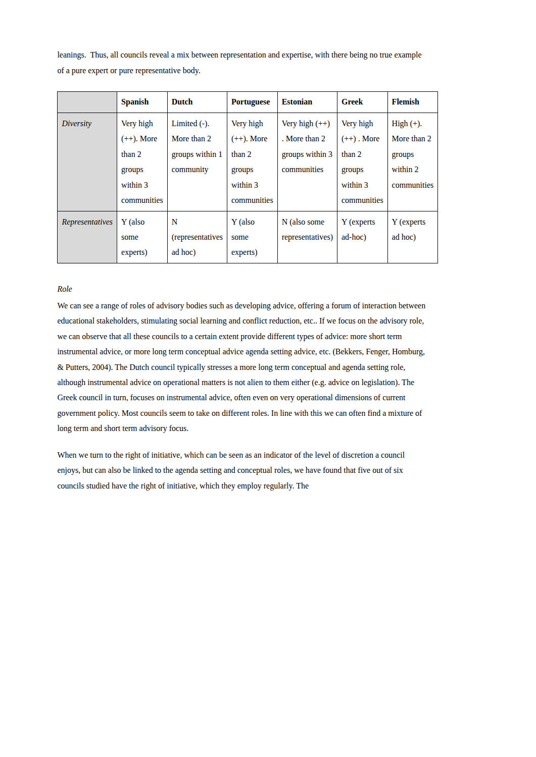leanings. Thus, all councils reveal a mix between representation and expertise, with there being no true example of a pure expert or pure representative body.
| | Spanish | Dutch | Portuguese | Estonian | Greek | Flemish |
| --- | --- | --- | --- | --- | --- | --- |
| Diversity | Very high (++). More than 2 groups within 3 communities | Limited (-). More than 2 groups within 1 community | Very high (++). More than 2 groups within 3 communities | Very high (++) . More than 2 groups within 3 communities | Very high (++) . More than 2 groups within 3 communities | High (+). More than 2 groups within 2 communities |
| Representatives | Y (also some experts) | N (representatives ad hoc) | Y (also some experts) | N (also some representatives) | Y (experts ad-hoc) | Y (experts ad hoc) |
Role
We can see a range of roles of advisory bodies such as developing advice, offering a forum of interaction between educational stakeholders, stimulating social learning and conflict reduction, etc.. If we focus on the advisory role, we can observe that all these councils to a certain extent provide different types of advice: more short term instrumental advice, or more long term conceptual advice agenda setting advice, etc. (Bekkers, Fenger, Homburg, & Putters, 2004). The Dutch council typically stresses a more long term conceptual and agenda setting role, although instrumental advice on operational matters is not alien to them either (e.g. advice on legislation). The Greek council in turn, focuses on instrumental advice, often even on very operational dimensions of current government policy. Most councils seem to take on different roles. In line with this we can often find a mixture of long term and short term advisory focus.
When we turn to the right of initiative, which can be seen as an indicator of the level of discretion a council enjoys, but can also be linked to the agenda setting and conceptual roles, we have found that five out of six councils studied have the right of initiative, which they employ regularly. The